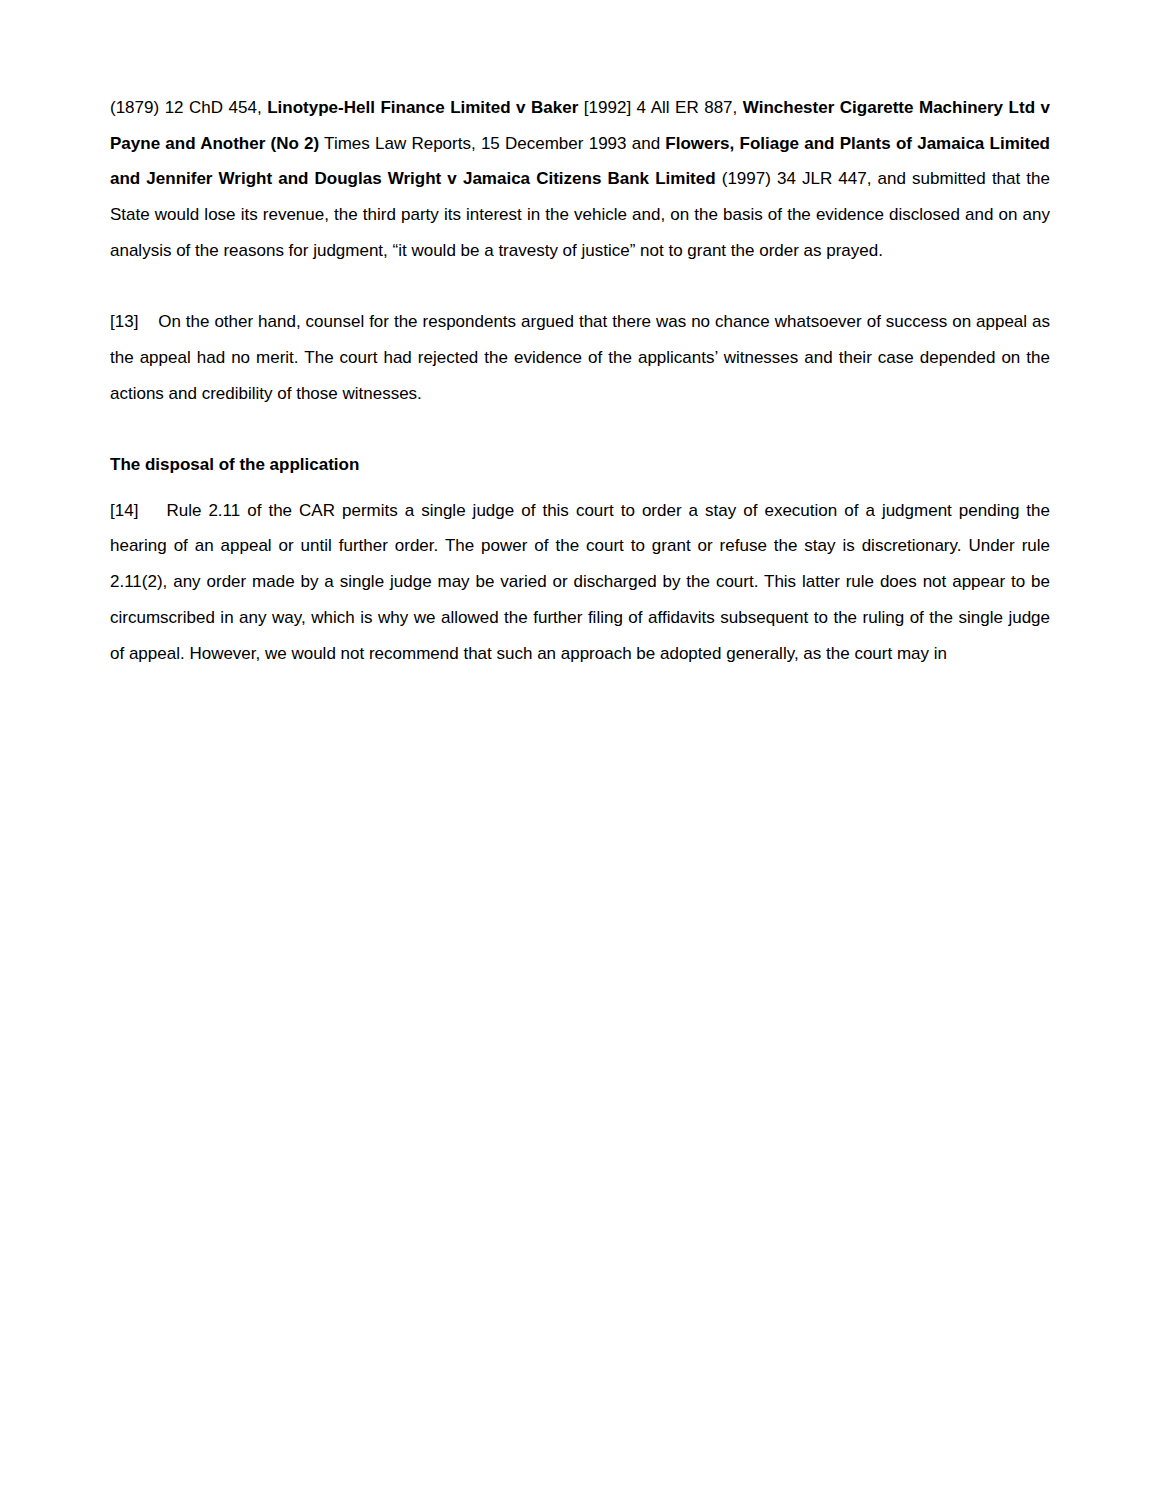(1879) 12 ChD 454, Linotype-Hell Finance Limited v Baker [1992] 4 All ER 887, Winchester Cigarette Machinery Ltd v Payne and Another (No 2) Times Law Reports, 15 December 1993 and Flowers, Foliage and Plants of Jamaica Limited and Jennifer Wright and Douglas Wright v Jamaica Citizens Bank Limited (1997) 34 JLR 447, and submitted that the State would lose its revenue, the third party its interest in the vehicle and, on the basis of the evidence disclosed and on any analysis of the reasons for judgment, “it would be a travesty of justice” not to grant the order as prayed.
[13] On the other hand, counsel for the respondents argued that there was no chance whatsoever of success on appeal as the appeal had no merit. The court had rejected the evidence of the applicants’ witnesses and their case depended on the actions and credibility of those witnesses.
The disposal of the application
[14] Rule 2.11 of the CAR permits a single judge of this court to order a stay of execution of a judgment pending the hearing of an appeal or until further order. The power of the court to grant or refuse the stay is discretionary. Under rule 2.11(2), any order made by a single judge may be varied or discharged by the court. This latter rule does not appear to be circumscribed in any way, which is why we allowed the further filing of affidavits subsequent to the ruling of the single judge of appeal. However, we would not recommend that such an approach be adopted generally, as the court may in